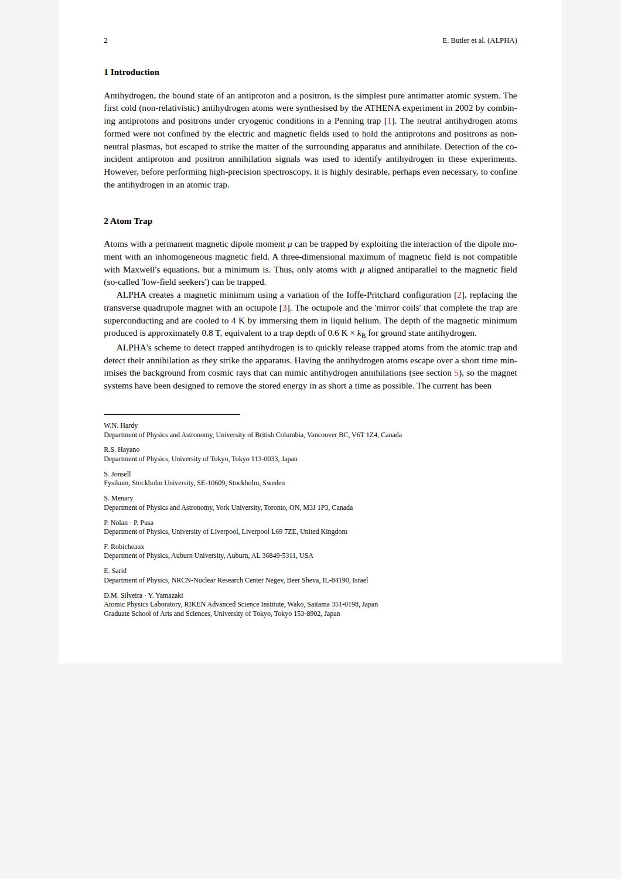2 E. Butler et al. (ALPHA)
1 Introduction
Antihydrogen, the bound state of an antiproton and a positron, is the simplest pure antimatter atomic system. The first cold (non-relativistic) antihydrogen atoms were synthesised by the ATHENA experiment in 2002 by combining antiprotons and positrons under cryogenic conditions in a Penning trap [1]. The neutral antihydrogen atoms formed were not confined by the electric and magnetic fields used to hold the antiprotons and positrons as non-neutral plasmas, but escaped to strike the matter of the surrounding apparatus and annihilate. Detection of the coincident antiproton and positron annihilation signals was used to identify antihydrogen in these experiments. However, before performing high-precision spectroscopy, it is highly desirable, perhaps even necessary, to confine the antihydrogen in an atomic trap.
2 Atom Trap
Atoms with a permanent magnetic dipole moment μ can be trapped by exploiting the interaction of the dipole moment with an inhomogeneous magnetic field. A three-dimensional maximum of magnetic field is not compatible with Maxwell's equations, but a minimum is. Thus, only atoms with μ aligned antiparallel to the magnetic field (so-called 'low-field seekers') can be trapped.
ALPHA creates a magnetic minimum using a variation of the Ioffe-Pritchard configuration [2], replacing the transverse quadrupole magnet with an octupole [3]. The octupole and the 'mirror coils' that complete the trap are superconducting and are cooled to 4 K by immersing them in liquid helium. The depth of the magnetic minimum produced is approximately 0.8 T, equivalent to a trap depth of 0.6 K × kB for ground state antihydrogen.
ALPHA's scheme to detect trapped antihydrogen is to quickly release trapped atoms from the atomic trap and detect their annihilation as they strike the apparatus. Having the antihydrogen atoms escape over a short time minimises the background from cosmic rays that can mimic antihydrogen annihilations (see section 5), so the magnet systems have been designed to remove the stored energy in as short a time as possible. The current has been
W.N. Hardy
Department of Physics and Astronomy, University of British Columbia, Vancouver BC, V6T 1Z4, Canada
R.S. Hayano
Department of Physics, University of Tokyo, Tokyo 113-0033, Japan
S. Jonsell
Fysikum, Stockholm University, SE-10609, Stockholm, Sweden
S. Menary
Department of Physics and Astronomy, York University, Toronto, ON, M3J 1P3, Canada
P. Nolan · P. Pusa
Department of Physics, University of Liverpool, Liverpool L69 7ZE, United Kingdom
F. Robicheaux
Department of Physics, Auburn University, Auburn, AL 36849-5311, USA
E. Sarid
Department of Physics, NRCN-Nuclear Research Center Negev, Beer Sheva, IL-84190, Israel
D.M. Silveira · Y. Yamazaki
Atomic Physics Laboratory, RIKEN Advanced Science Institute, Wako, Saitama 351-0198, Japan
Graduate School of Arts and Sciences, University of Tokyo, Tokyo 153-8902, Japan